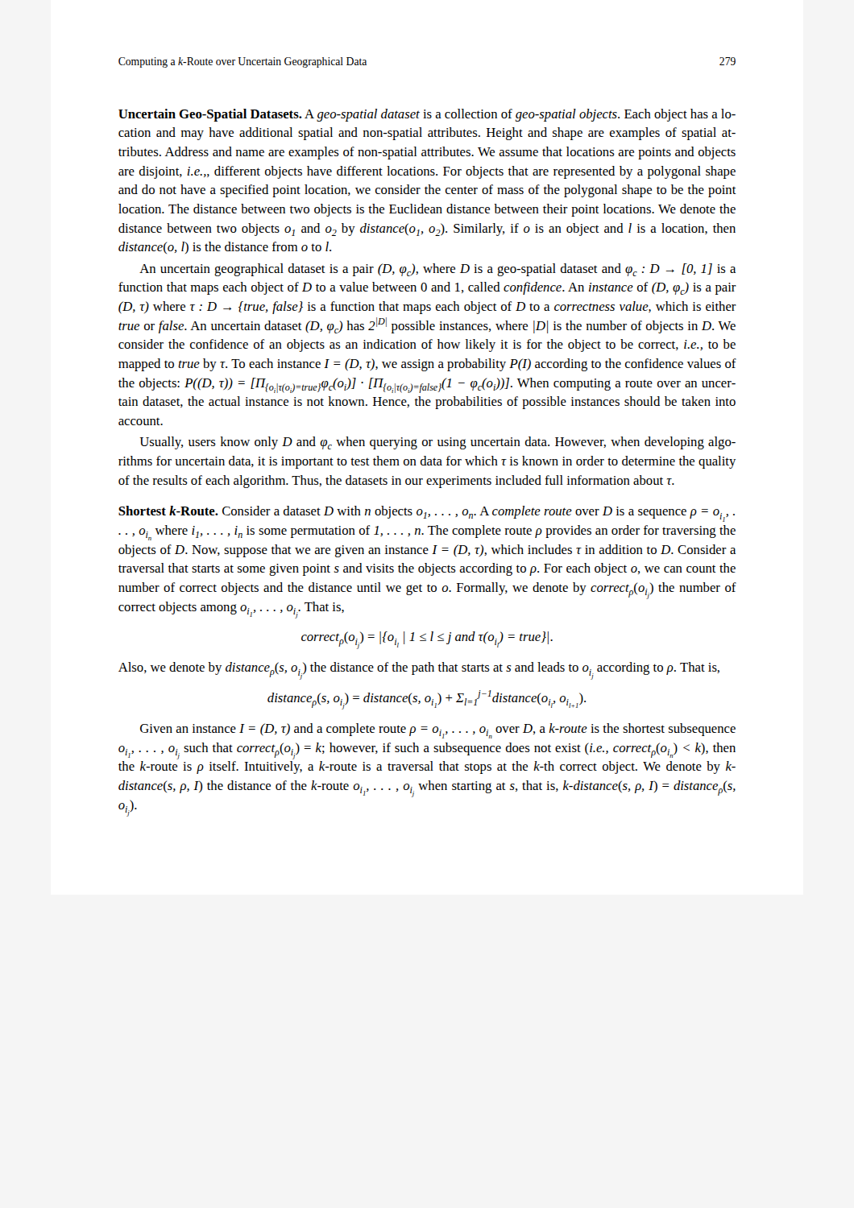Computing a k-Route over Uncertain Geographical Data 279
Uncertain Geo-Spatial Datasets. A geo-spatial dataset is a collection of geo-spatial objects. Each object has a location and may have additional spatial and non-spatial attributes. Height and shape are examples of spatial attributes. Address and name are examples of non-spatial attributes. We assume that locations are points and objects are disjoint, i.e.,, different objects have different locations. For objects that are represented by a polygonal shape and do not have a specified point location, we consider the center of mass of the polygonal shape to be the point location. The distance between two objects is the Euclidean distance between their point locations. We denote the distance between two objects o1 and o2 by distance(o1, o2). Similarly, if o is an object and l is a location, then distance(o, l) is the distance from o to l.
An uncertain geographical dataset is a pair (D, φc), where D is a geo-spatial dataset and φc : D → [0, 1] is a function that maps each object of D to a value between 0 and 1, called confidence. An instance of (D, φc) is a pair (D, τ) where τ : D → {true, false} is a function that maps each object of D to a correctness value, which is either true or false. An uncertain dataset (D, φc) has 2|D| possible instances, where |D| is the number of objects in D. We consider the confidence of an objects as an indication of how likely it is for the object to be correct, i.e., to be mapped to true by τ. To each instance I = (D, τ), we assign a probability P(I) according to the confidence values of the objects: P((D, τ)) = [Π{oi|τ(oi)=true}φc(oi)] · [Π{oi|τ(oi)=false}(1 − φc(oi))]. When computing a route over an uncertain dataset, the actual instance is not known. Hence, the probabilities of possible instances should be taken into account.
Usually, users know only D and φc when querying or using uncertain data. However, when developing algorithms for uncertain data, it is important to test them on data for which τ is known in order to determine the quality of the results of each algorithm. Thus, the datasets in our experiments included full information about τ.
Shortest k-Route. Consider a dataset D with n objects o1, . . . , on. A complete route over D is a sequence ρ = oi1, . . . , oin where i1, . . . , in is some permutation of 1, . . . , n. The complete route ρ provides an order for traversing the objects of D. Now, suppose that we are given an instance I = (D, τ), which includes τ in addition to D. Consider a traversal that starts at some given point s and visits the objects according to ρ. For each object o, we can count the number of correct objects and the distance until we get to o. Formally, we denote by correctρ(oij) the number of correct objects among oi1, . . . , oij. That is,
correctρ(oij) = |{oil | 1 ≤ l ≤ j and τ(oil) = true}|.
Also, we denote by distanceρ(s, oij) the distance of the path that starts at s and leads to oij according to ρ. That is,
distanceρ(s, oij) = distance(s, oi1) + Σl=1j−1 distance(oil, oil+1).
Given an instance I = (D, τ) and a complete route ρ = oi1, . . . , oin over D, a k-route is the shortest subsequence oi1, . . . , oij such that correctρ(oij) = k; however, if such a subsequence does not exist (i.e., correctρ(oin) < k), then the k-route is ρ itself. Intuitively, a k-route is a traversal that stops at the k-th correct object. We denote by k-distance(s, ρ, I) the distance of the k-route oi1, . . . , oij when starting at s, that is, k-distance(s, ρ, I) = distanceρ(s, oij).